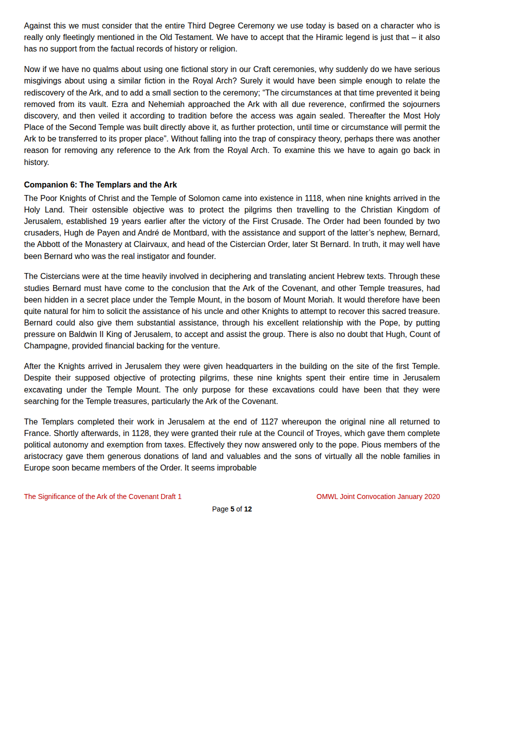Against this we must consider that the entire Third Degree Ceremony we use today is based on a character who is really only fleetingly mentioned in the Old Testament. We have to accept that the Hiramic legend is just that – it also has no support from the factual records of history or religion.
Now if we have no qualms about using one fictional story in our Craft ceremonies, why suddenly do we have serious misgivings about using a similar fiction in the Royal Arch? Surely it would have been simple enough to relate the rediscovery of the Ark, and to add a small section to the ceremony; “The circumstances at that time prevented it being removed from its vault. Ezra and Nehemiah approached the Ark with all due reverence, confirmed the sojourners discovery, and then veiled it according to tradition before the access was again sealed. Thereafter the Most Holy Place of the Second Temple was built directly above it, as further protection, until time or circumstance will permit the Ark to be transferred to its proper place”. Without falling into the trap of conspiracy theory, perhaps there was another reason for removing any reference to the Ark from the Royal Arch. To examine this we have to again go back in history.
Companion 6: The Templars and the Ark
The Poor Knights of Christ and the Temple of Solomon came into existence in 1118, when nine knights arrived in the Holy Land. Their ostensible objective was to protect the pilgrims then travelling to the Christian Kingdom of Jerusalem, established 19 years earlier after the victory of the First Crusade. The Order had been founded by two crusaders, Hugh de Payen and André de Montbard, with the assistance and support of the latter’s nephew, Bernard, the Abbott of the Monastery at Clairvaux, and head of the Cistercian Order, later St Bernard. In truth, it may well have been Bernard who was the real instigator and founder.
The Cistercians were at the time heavily involved in deciphering and translating ancient Hebrew texts. Through these studies Bernard must have come to the conclusion that the Ark of the Covenant, and other Temple treasures, had been hidden in a secret place under the Temple Mount, in the bosom of Mount Moriah. It would therefore have been quite natural for him to solicit the assistance of his uncle and other Knights to attempt to recover this sacred treasure. Bernard could also give them substantial assistance, through his excellent relationship with the Pope, by putting pressure on Baldwin II King of Jerusalem, to accept and assist the group. There is also no doubt that Hugh, Count of Champagne, provided financial backing for the venture.
After the Knights arrived in Jerusalem they were given headquarters in the building on the site of the first Temple. Despite their supposed objective of protecting pilgrims, these nine knights spent their entire time in Jerusalem excavating under the Temple Mount. The only purpose for these excavations could have been that they were searching for the Temple treasures, particularly the Ark of the Covenant.
The Templars completed their work in Jerusalem at the end of 1127 whereupon the original nine all returned to France. Shortly afterwards, in 1128, they were granted their rule at the Council of Troyes, which gave them complete political autonomy and exemption from taxes. Effectively they now answered only to the pope. Pious members of the aristocracy gave them generous donations of land and valuables and the sons of virtually all the noble families in Europe soon became members of the Order. It seems improbable
The Significance of the Ark of the Covenant Draft 1 OMWL Joint Convocation January 2020
Page 5 of 12